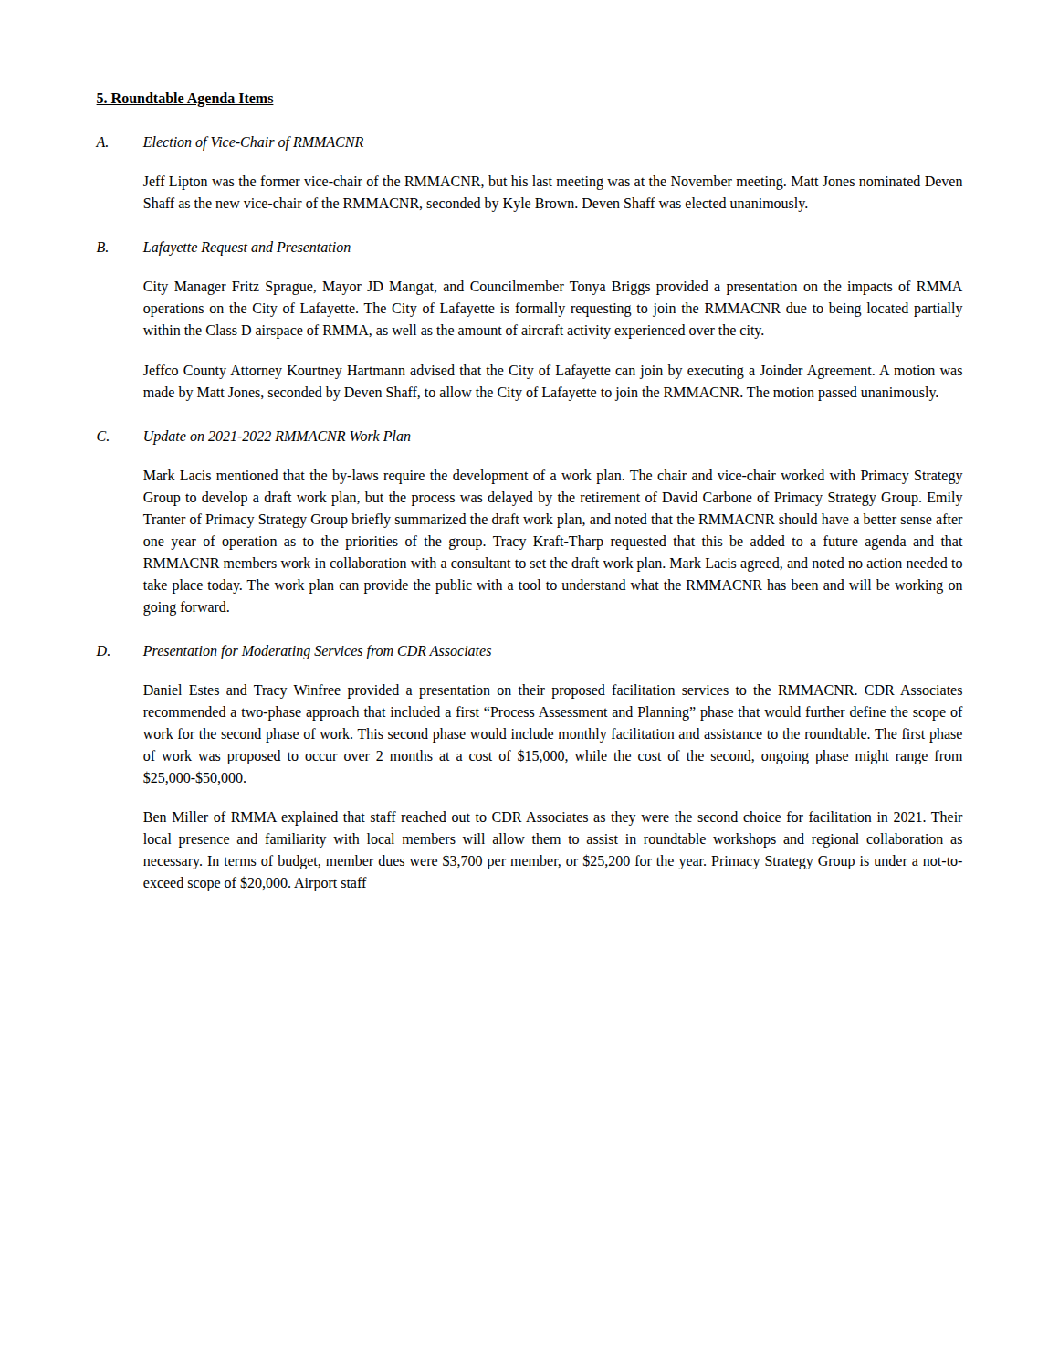5. Roundtable Agenda Items
A.
Election of Vice-Chair of RMMACNR
Jeff Lipton was the former vice-chair of the RMMACNR, but his last meeting was at the November meeting. Matt Jones nominated Deven Shaff as the new vice-chair of the RMMACNR, seconded by Kyle Brown. Deven Shaff was elected unanimously.
B.
Lafayette Request and Presentation
City Manager Fritz Sprague, Mayor JD Mangat, and Councilmember Tonya Briggs provided a presentation on the impacts of RMMA operations on the City of Lafayette. The City of Lafayette is formally requesting to join the RMMACNR due to being located partially within the Class D airspace of RMMA, as well as the amount of aircraft activity experienced over the city.
Jeffco County Attorney Kourtney Hartmann advised that the City of Lafayette can join by executing a Joinder Agreement. A motion was made by Matt Jones, seconded by Deven Shaff, to allow the City of Lafayette to join the RMMACNR. The motion passed unanimously.
C.
Update on 2021-2022 RMMACNR Work Plan
Mark Lacis mentioned that the by-laws require the development of a work plan. The chair and vice-chair worked with Primacy Strategy Group to develop a draft work plan, but the process was delayed by the retirement of David Carbone of Primacy Strategy Group. Emily Tranter of Primacy Strategy Group briefly summarized the draft work plan, and noted that the RMMACNR should have a better sense after one year of operation as to the priorities of the group. Tracy Kraft-Tharp requested that this be added to a future agenda and that RMMACNR members work in collaboration with a consultant to set the draft work plan. Mark Lacis agreed, and noted no action needed to take place today. The work plan can provide the public with a tool to understand what the RMMACNR has been and will be working on going forward.
D.
Presentation for Moderating Services from CDR Associates
Daniel Estes and Tracy Winfree provided a presentation on their proposed facilitation services to the RMMACNR. CDR Associates recommended a two-phase approach that included a first “Process Assessment and Planning” phase that would further define the scope of work for the second phase of work. This second phase would include monthly facilitation and assistance to the roundtable. The first phase of work was proposed to occur over 2 months at a cost of $15,000, while the cost of the second, ongoing phase might range from $25,000-$50,000.
Ben Miller of RMMA explained that staff reached out to CDR Associates as they were the second choice for facilitation in 2021. Their local presence and familiarity with local members will allow them to assist in roundtable workshops and regional collaboration as necessary. In terms of budget, member dues were $3,700 per member, or $25,200 for the year. Primacy Strategy Group is under a not-to-exceed scope of $20,000. Airport staff